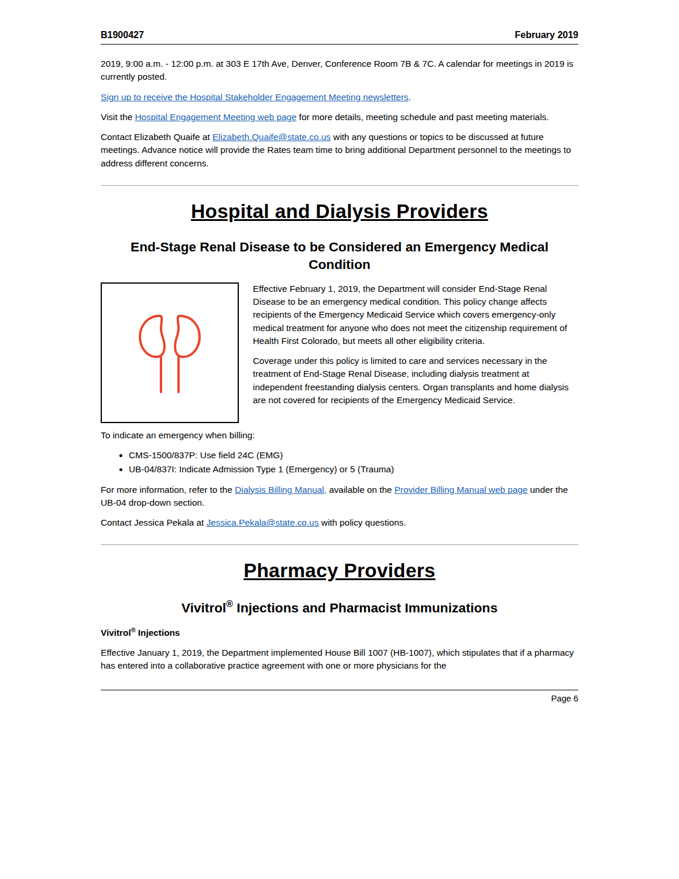B1900427 February 2019
2019, 9:00 a.m. - 12:00 p.m. at 303 E 17th Ave, Denver, Conference Room 7B & 7C. A calendar for meetings in 2019 is currently posted.
Sign up to receive the Hospital Stakeholder Engagement Meeting newsletters.
Visit the Hospital Engagement Meeting web page for more details, meeting schedule and past meeting materials.
Contact Elizabeth Quaife at Elizabeth.Quaife@state.co.us with any questions or topics to be discussed at future meetings. Advance notice will provide the Rates team time to bring additional Department personnel to the meetings to address different concerns.
Hospital and Dialysis Providers
End-Stage Renal Disease to be Considered an Emergency Medical Condition
Effective February 1, 2019, the Department will consider End-Stage Renal Disease to be an emergency medical condition. This policy change affects recipients of the Emergency Medicaid Service which covers emergency-only medical treatment for anyone who does not meet the citizenship requirement of Health First Colorado, but meets all other eligibility criteria.
Coverage under this policy is limited to care and services necessary in the treatment of End-Stage Renal Disease, including dialysis treatment at independent freestanding dialysis centers. Organ transplants and home dialysis are not covered for recipients of the Emergency Medicaid Service.
To indicate an emergency when billing:
CMS-1500/837P: Use field 24C (EMG)
UB-04/837I: Indicate Admission Type 1 (Emergency) or 5 (Trauma)
For more information, refer to the Dialysis Billing Manual, available on the Provider Billing Manual web page under the UB-04 drop-down section.
Contact Jessica Pekala at Jessica.Pekala@state.co.us with policy questions.
Pharmacy Providers
Vivitrol® Injections and Pharmacist Immunizations
Vivitrol® Injections
Effective January 1, 2019, the Department implemented House Bill 1007 (HB-1007), which stipulates that if a pharmacy has entered into a collaborative practice agreement with one or more physicians for the
Page 6